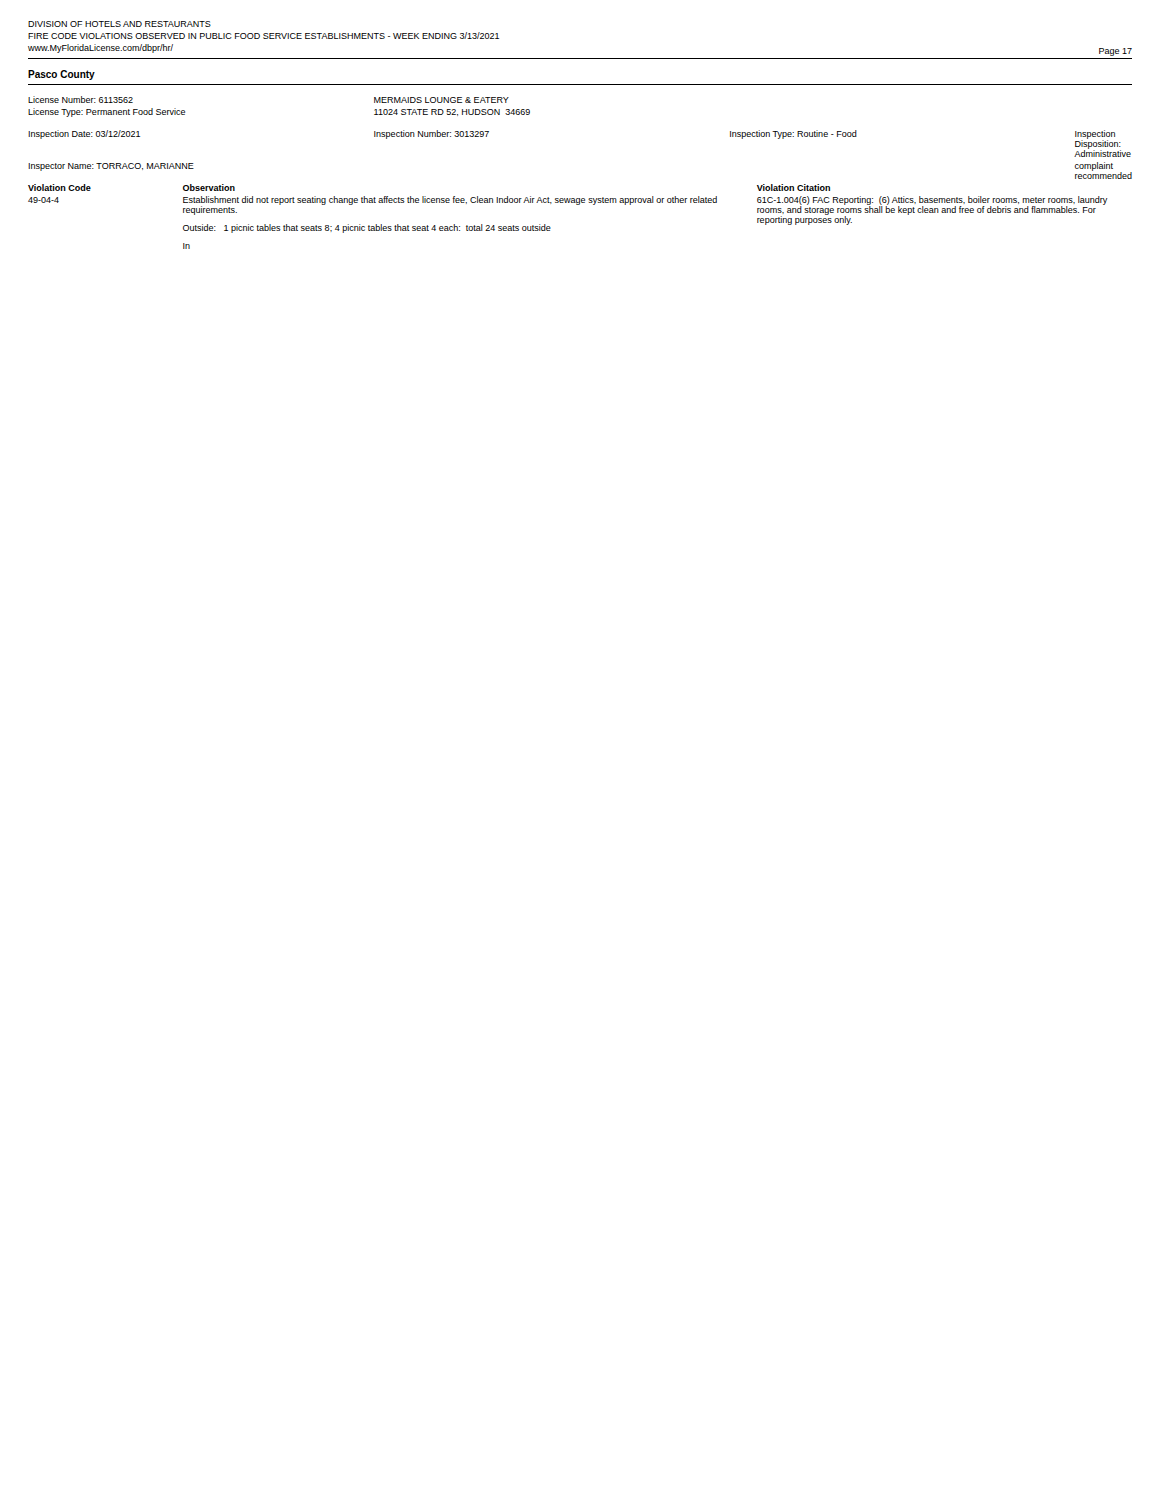DIVISION OF HOTELS AND RESTAURANTS
FIRE CODE VIOLATIONS OBSERVED IN PUBLIC FOOD SERVICE ESTABLISHMENTS - WEEK ENDING 3/13/2021
www.MyFloridaLicense.com/dbpr/hr/
Page 17
Pasco County
| License Number: 6113562 | MERMAIDS LOUNGE & EATERY |
| License Type: Permanent Food Service | 11024 STATE RD 52, HUDSON 34669 |
| Inspection Date: 03/12/2021 | Inspection Number: 3013297 | Inspection Type: Routine - Food | Inspection Disposition: Administrative |
| Inspector Name: TORRACO, MARIANNE | | | complaint recommended |
| Violation Code | Observation | Violation Citation |
| 49-04-4 | Establishment did not report seating change that affects the license fee, Clean Indoor Air Act, sewage system approval or other related requirements. Outside: 1 picnic tables that seats 8; 4 picnic tables that seat 4 each: total 24 seats outside In | 61C-1.004(6) FAC Reporting: (6) Attics, basements, boiler rooms, meter rooms, laundry rooms, and storage rooms shall be kept clean and free of debris and flammables. For reporting purposes only. |